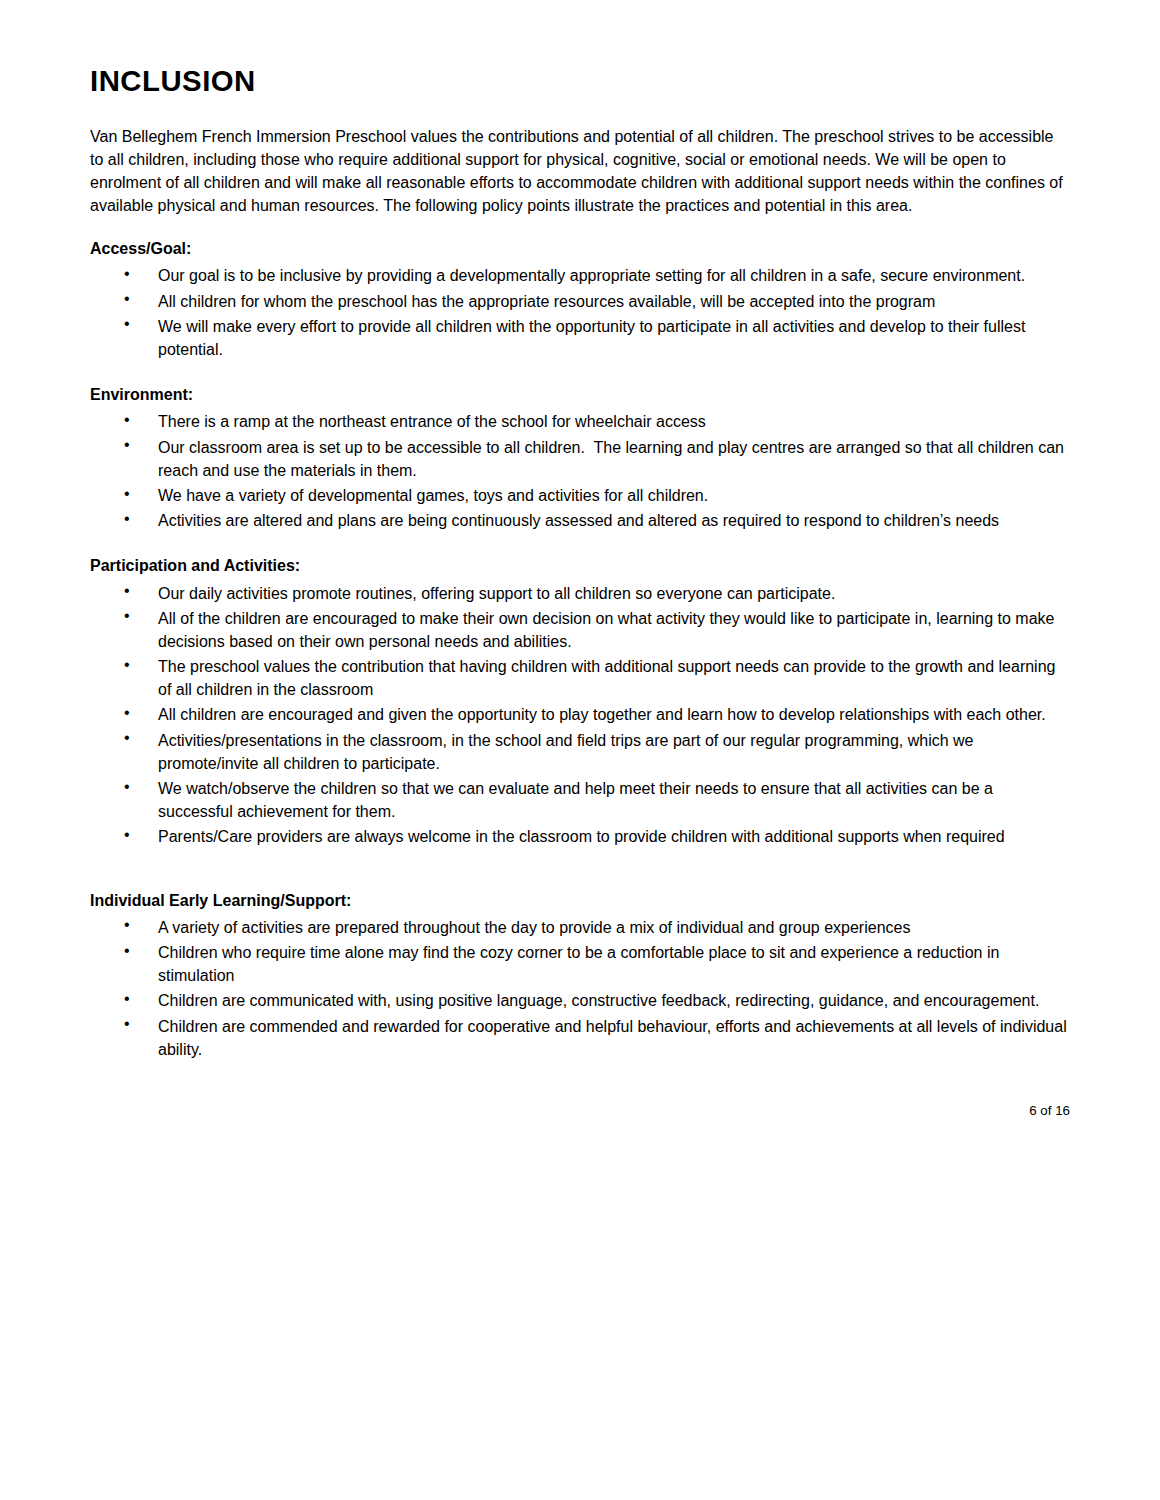INCLUSION
Van Belleghem French Immersion Preschool values the contributions and potential of all children. The preschool strives to be accessible to all children, including those who require additional support for physical, cognitive, social or emotional needs. We will be open to enrolment of all children and will make all reasonable efforts to accommodate children with additional support needs within the confines of available physical and human resources. The following policy points illustrate the practices and potential in this area.
Access/Goal:
Our goal is to be inclusive by providing a developmentally appropriate setting for all children in a safe, secure environment.
All children for whom the preschool has the appropriate resources available, will be accepted into the program
We will make every effort to provide all children with the opportunity to participate in all activities and develop to their fullest potential.
Environment:
There is a ramp at the northeast entrance of the school for wheelchair access
Our classroom area is set up to be accessible to all children. The learning and play centres are arranged so that all children can reach and use the materials in them.
We have a variety of developmental games, toys and activities for all children.
Activities are altered and plans are being continuously assessed and altered as required to respond to children’s needs
Participation and Activities:
Our daily activities promote routines, offering support to all children so everyone can participate.
All of the children are encouraged to make their own decision on what activity they would like to participate in, learning to make decisions based on their own personal needs and abilities.
The preschool values the contribution that having children with additional support needs can provide to the growth and learning of all children in the classroom
All children are encouraged and given the opportunity to play together and learn how to develop relationships with each other.
Activities/presentations in the classroom, in the school and field trips are part of our regular programming, which we promote/invite all children to participate.
We watch/observe the children so that we can evaluate and help meet their needs to ensure that all activities can be a successful achievement for them.
Parents/Care providers are always welcome in the classroom to provide children with additional supports when required
Individual Early Learning/Support:
A variety of activities are prepared throughout the day to provide a mix of individual and group experiences
Children who require time alone may find the cozy corner to be a comfortable place to sit and experience a reduction in stimulation
Children are communicated with, using positive language, constructive feedback, redirecting, guidance, and encouragement.
Children are commended and rewarded for cooperative and helpful behaviour, efforts and achievements at all levels of individual ability.
6 of 16